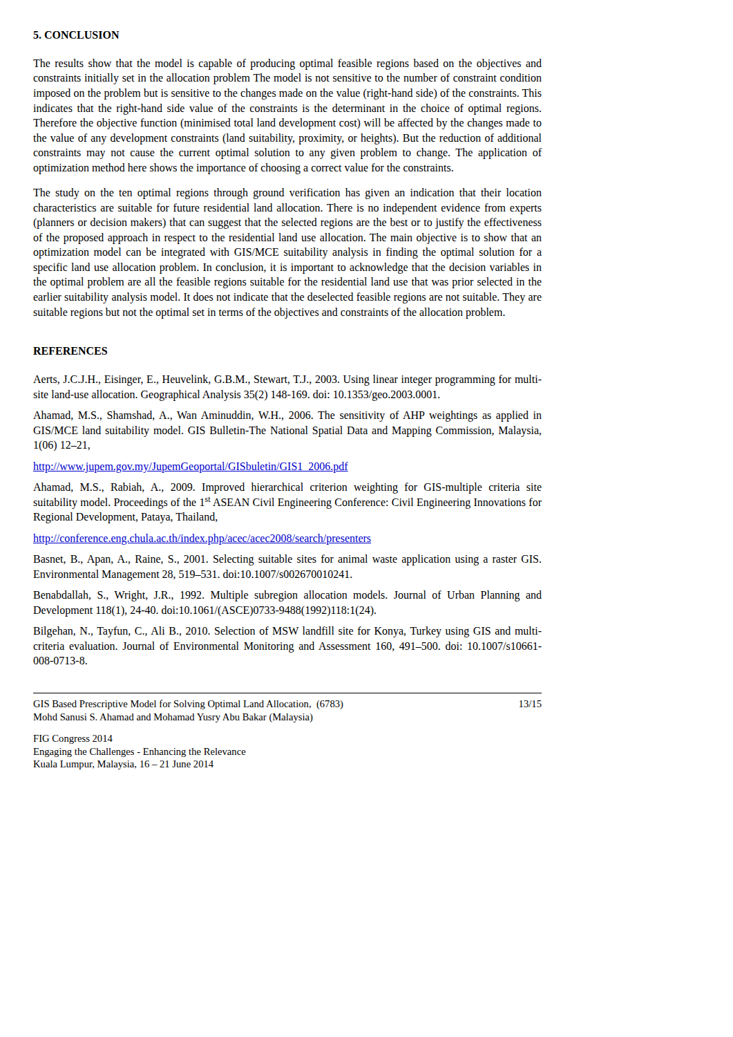5. CONCLUSION
The results show that the model is capable of producing optimal feasible regions based on the objectives and constraints initially set in the allocation problem The model is not sensitive to the number of constraint condition imposed on the problem but is sensitive to the changes made on the value (right-hand side) of the constraints. This indicates that the right-hand side value of the constraints is the determinant in the choice of optimal regions. Therefore the objective function (minimised total land development cost) will be affected by the changes made to the value of any development constraints (land suitability, proximity, or heights). But the reduction of additional constraints may not cause the current optimal solution to any given problem to change. The application of optimization method here shows the importance of choosing a correct value for the constraints.
The study on the ten optimal regions through ground verification has given an indication that their location characteristics are suitable for future residential land allocation. There is no independent evidence from experts (planners or decision makers) that can suggest that the selected regions are the best or to justify the effectiveness of the proposed approach in respect to the residential land use allocation. The main objective is to show that an optimization model can be integrated with GIS/MCE suitability analysis in finding the optimal solution for a specific land use allocation problem. In conclusion, it is important to acknowledge that the decision variables in the optimal problem are all the feasible regions suitable for the residential land use that was prior selected in the earlier suitability analysis model. It does not indicate that the deselected feasible regions are not suitable. They are suitable regions but not the optimal set in terms of the objectives and constraints of the allocation problem.
REFERENCES
Aerts, J.C.J.H., Eisinger, E., Heuvelink, G.B.M., Stewart, T.J., 2003. Using linear integer programming for multi-site land-use allocation. Geographical Analysis 35(2) 148-169. doi: 10.1353/geo.2003.0001.
Ahamad, M.S., Shamshad, A., Wan Aminuddin, W.H., 2006. The sensitivity of AHP weightings as applied in GIS/MCE land suitability model. GIS Bulletin-The National Spatial Data and Mapping Commission, Malaysia, 1(06) 12–21,
http://www.jupem.gov.my/JupemGeoportal/GISbuletin/GIS1_2006.pdf
Ahamad, M.S., Rabiah, A., 2009. Improved hierarchical criterion weighting for GIS-multiple criteria site suitability model. Proceedings of the 1st ASEAN Civil Engineering Conference: Civil Engineering Innovations for Regional Development, Pataya, Thailand,
http://conference.eng.chula.ac.th/index.php/acec/acec2008/search/presenters
Basnet, B., Apan, A., Raine, S., 2001. Selecting suitable sites for animal waste application using a raster GIS. Environmental Management 28, 519–531. doi:10.1007/s002670010241.
Benabdallah, S., Wright, J.R., 1992. Multiple subregion allocation models. Journal of Urban Planning and Development 118(1), 24-40. doi:10.1061/(ASCE)0733-9488(1992)118:1(24).
Bilgehan, N., Tayfun, C., Ali B., 2010. Selection of MSW landfill site for Konya, Turkey using GIS and multi-criteria evaluation. Journal of Environmental Monitoring and Assessment 160, 491–500. doi: 10.1007/s10661-008-0713-8.
13/15
GIS Based Prescriptive Model for Solving Optimal Land Allocation, (6783)
Mohd Sanusi S. Ahamad and Mohamad Yusry Abu Bakar (Malaysia)
FIG Congress 2014
Engaging the Challenges - Enhancing the Relevance
Kuala Lumpur, Malaysia, 16 – 21 June 2014